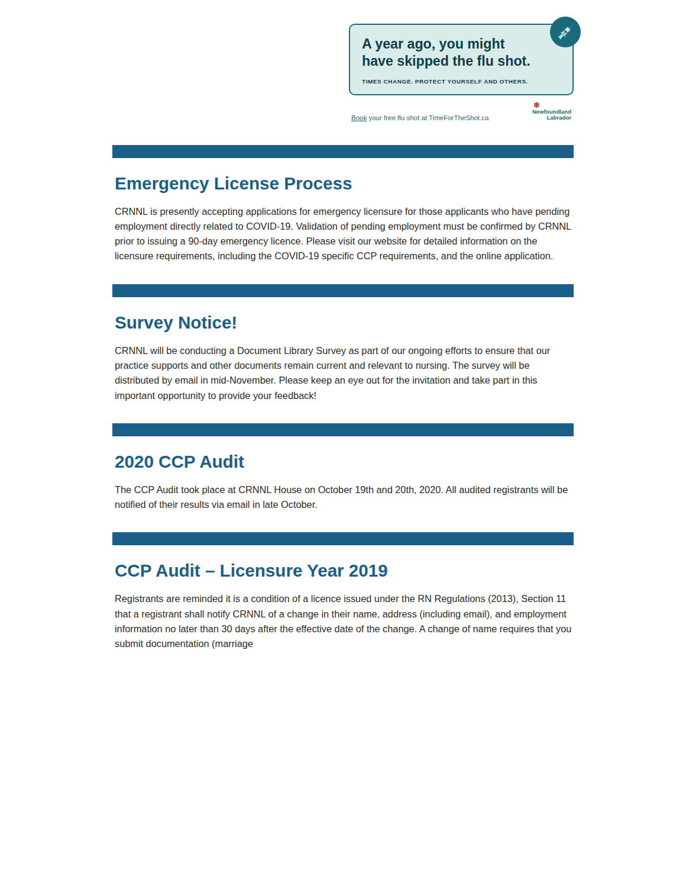💉
A year ago, you might have skipped the flu shot.
Times change. Protect yourself and others.
Book your free flu shot at TimeForTheShot.ca
❄ Newfoundland
Labrador
Emergency License Process
CRNNL is presently accepting applications for emergency licensure for those applicants who have pending employment directly related to COVID-19. Validation of pending employment must be confirmed by CRNNL prior to issuing a 90-day emergency licence. Please visit our website for detailed information on the licensure requirements, including the COVID-19 specific CCP requirements, and the online application.
Survey Notice!
CRNNL will be conducting a Document Library Survey as part of our ongoing efforts to ensure that our practice supports and other documents remain current and relevant to nursing. The survey will be distributed by email in mid-November. Please keep an eye out for the invitation and take part in this important opportunity to provide your feedback!
2020 CCP Audit
The CCP Audit took place at CRNNL House on October 19th and 20th, 2020. All audited registrants will be notified of their results via email in late October.
CCP Audit – Licensure Year 2019
Registrants are reminded it is a condition of a licence issued under the RN Regulations (2013), Section 11 that a registrant shall notify CRNNL of a change in their name, address (including email), and employment information no later than 30 days after the effective date of the change. A change of name requires that you submit documentation (marriage